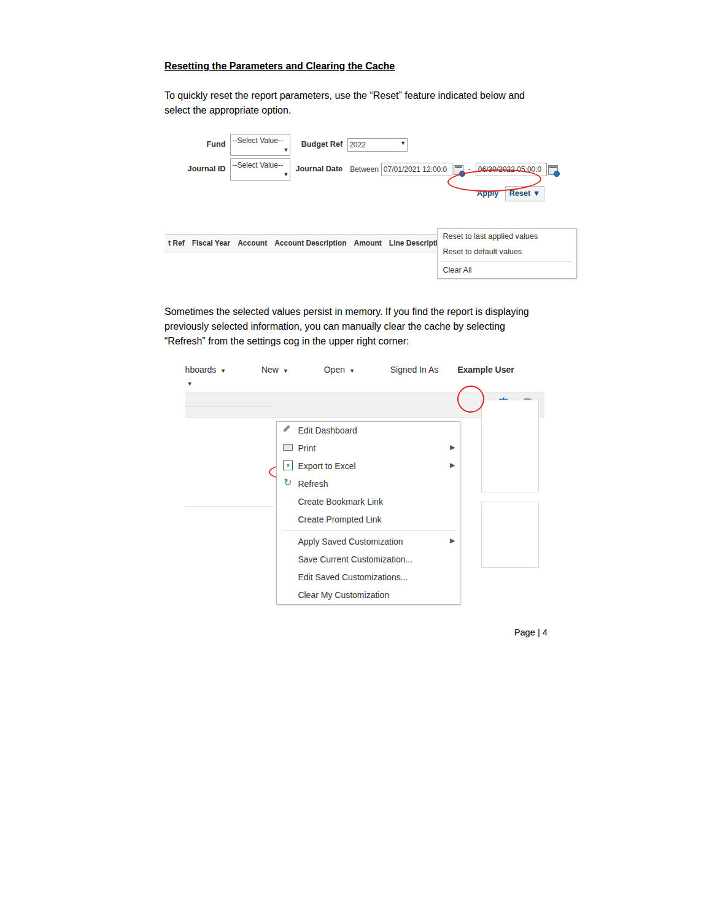Resetting the Parameters and Clearing the Cache
To quickly reset the report parameters, use the “Reset” feature indicated below and select the appropriate option.
| Fund | --Select Value-- ▼ | Budget Ref | 2022 ▼ | | |
| Journal ID | --Select Value-- ▼ | Journal Date | Between 07/01/2021 12:00:0 | - | 06/30/2022 05:00:0 |
Apply Reset ▼
Reset to last applied values
Reset to default values
Clear All
| t Ref | Fiscal Year | Account | Account Description | Amount | Line Description | Line No. | Line Source |
Sometimes the selected values persist in memory. If you find the report is displaying previously selected information, you can manually clear the cache by selecting “Refresh” from the settings cog in the upper right corner:
hboards ▼ New ▼ Open ▼ Signed In As Example User ▼
⚙
?
Edit Dashboard
Print▶
x Export to Excel▶
↻Refresh
Create Bookmark Link
Create Prompted Link
Apply Saved Customization▶
Save Current Customization...
Edit Saved Customizations...
Clear My Customization
Page | 4